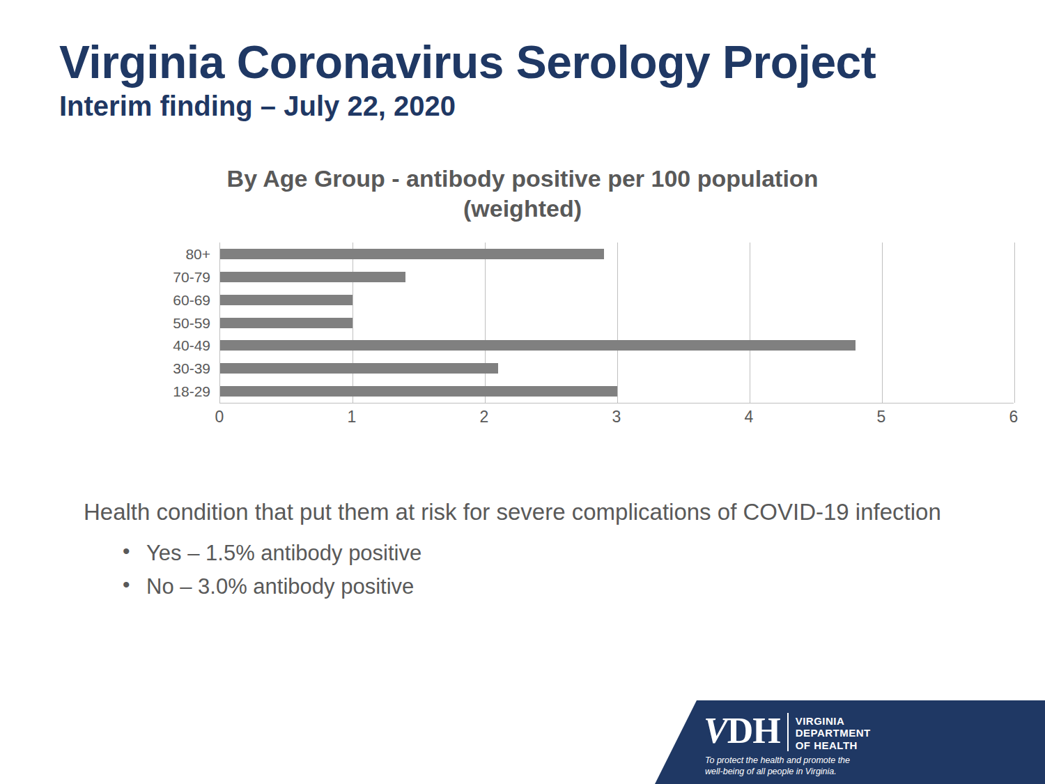Virginia Coronavirus Serology Project
Interim finding – July 22, 2020
By Age Group - antibody positive per 100 population (weighted)
80+
70-79
60-69
50-59
40-49
30-39
18-29
0 1 2 3 4 5 6
Health condition that put them at risk for severe complications of COVID-19 infection
Yes – 1.5% antibody positive
No – 3.0% antibody positive
VDH Virginia
Department
of Health
To protect the health and promote the
well-being of all people in Virginia.